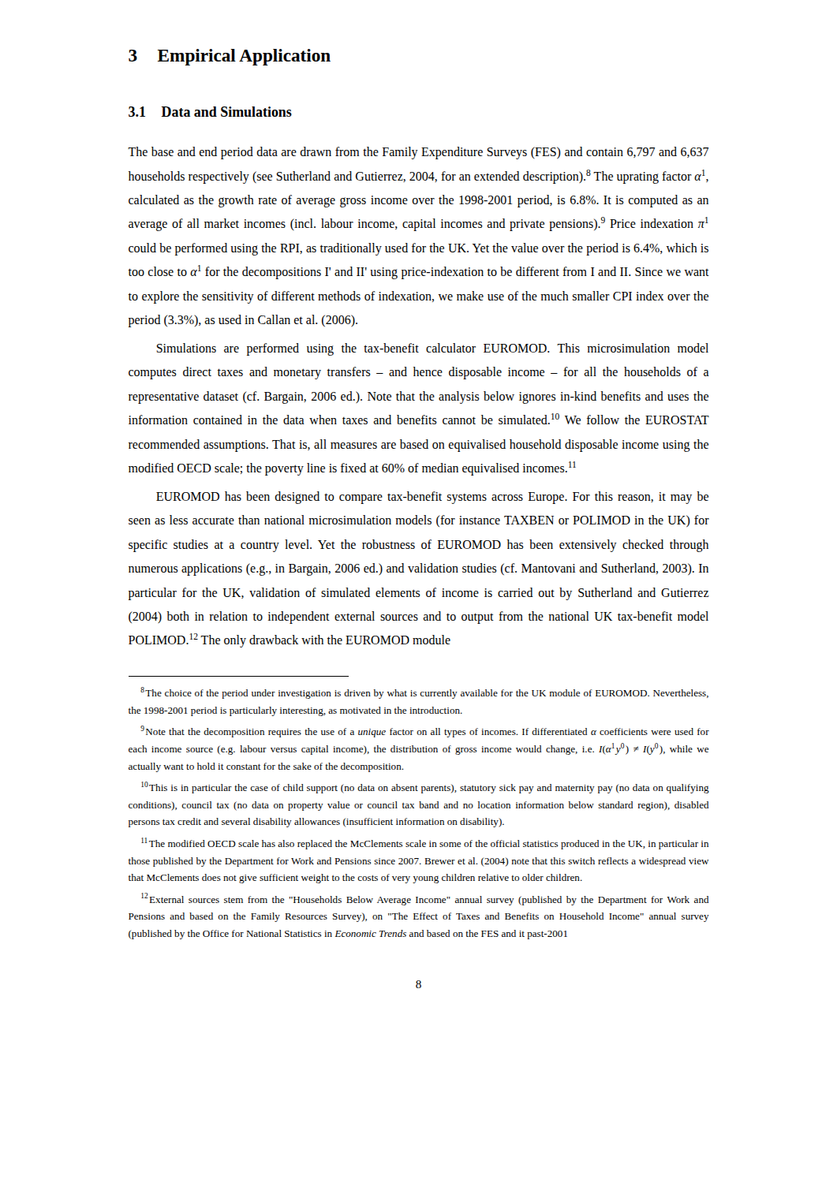3 Empirical Application
3.1 Data and Simulations
The base and end period data are drawn from the Family Expenditure Surveys (FES) and contain 6,797 and 6,637 households respectively (see Sutherland and Gutierrez, 2004, for an extended description).8 The uprating factor α1, calculated as the growth rate of average gross income over the 1998-2001 period, is 6.8%. It is computed as an average of all market incomes (incl. labour income, capital incomes and private pensions).9 Price indexation π1 could be performed using the RPI, as traditionally used for the UK. Yet the value over the period is 6.4%, which is too close to α1 for the decompositions I' and II' using price-indexation to be different from I and II. Since we want to explore the sensitivity of different methods of indexation, we make use of the much smaller CPI index over the period (3.3%), as used in Callan et al. (2006).
Simulations are performed using the tax-benefit calculator EUROMOD. This microsimulation model computes direct taxes and monetary transfers – and hence disposable income – for all the households of a representative dataset (cf. Bargain, 2006 ed.). Note that the analysis below ignores in-kind benefits and uses the information contained in the data when taxes and benefits cannot be simulated.10 We follow the EUROSTAT recommended assumptions. That is, all measures are based on equivalised household disposable income using the modified OECD scale; the poverty line is fixed at 60% of median equivalised incomes.11
EUROMOD has been designed to compare tax-benefit systems across Europe. For this reason, it may be seen as less accurate than national microsimulation models (for instance TAXBEN or POLIMOD in the UK) for specific studies at a country level. Yet the robustness of EUROMOD has been extensively checked through numerous applications (e.g., in Bargain, 2006 ed.) and validation studies (cf. Mantovani and Sutherland, 2003). In particular for the UK, validation of simulated elements of income is carried out by Sutherland and Gutierrez (2004) both in relation to independent external sources and to output from the national UK tax-benefit model POLIMOD.12 The only drawback with the EUROMOD module
8The choice of the period under investigation is driven by what is currently available for the UK module of EUROMOD. Nevertheless, the 1998-2001 period is particularly interesting, as motivated in the introduction.
9Note that the decomposition requires the use of a unique factor on all types of incomes. If differentiated α coefficients were used for each income source (e.g. labour versus capital income), the distribution of gross income would change, i.e. I(α1y0) ≠ I(y0), while we actually want to hold it constant for the sake of the decomposition.
10This is in particular the case of child support (no data on absent parents), statutory sick pay and maternity pay (no data on qualifying conditions), council tax (no data on property value or council tax band and no location information below standard region), disabled persons tax credit and several disability allowances (insufficient information on disability).
11The modified OECD scale has also replaced the McClements scale in some of the official statistics produced in the UK, in particular in those published by the Department for Work and Pensions since 2007. Brewer et al. (2004) note that this switch reflects a widespread view that McClements does not give sufficient weight to the costs of very young children relative to older children.
12External sources stem from the "Households Below Average Income" annual survey (published by the Department for Work and Pensions and based on the Family Resources Survey), on "The Effect of Taxes and Benefits on Household Income" annual survey (published by the Office for National Statistics in Economic Trends and based on the FES and it past-2001
8